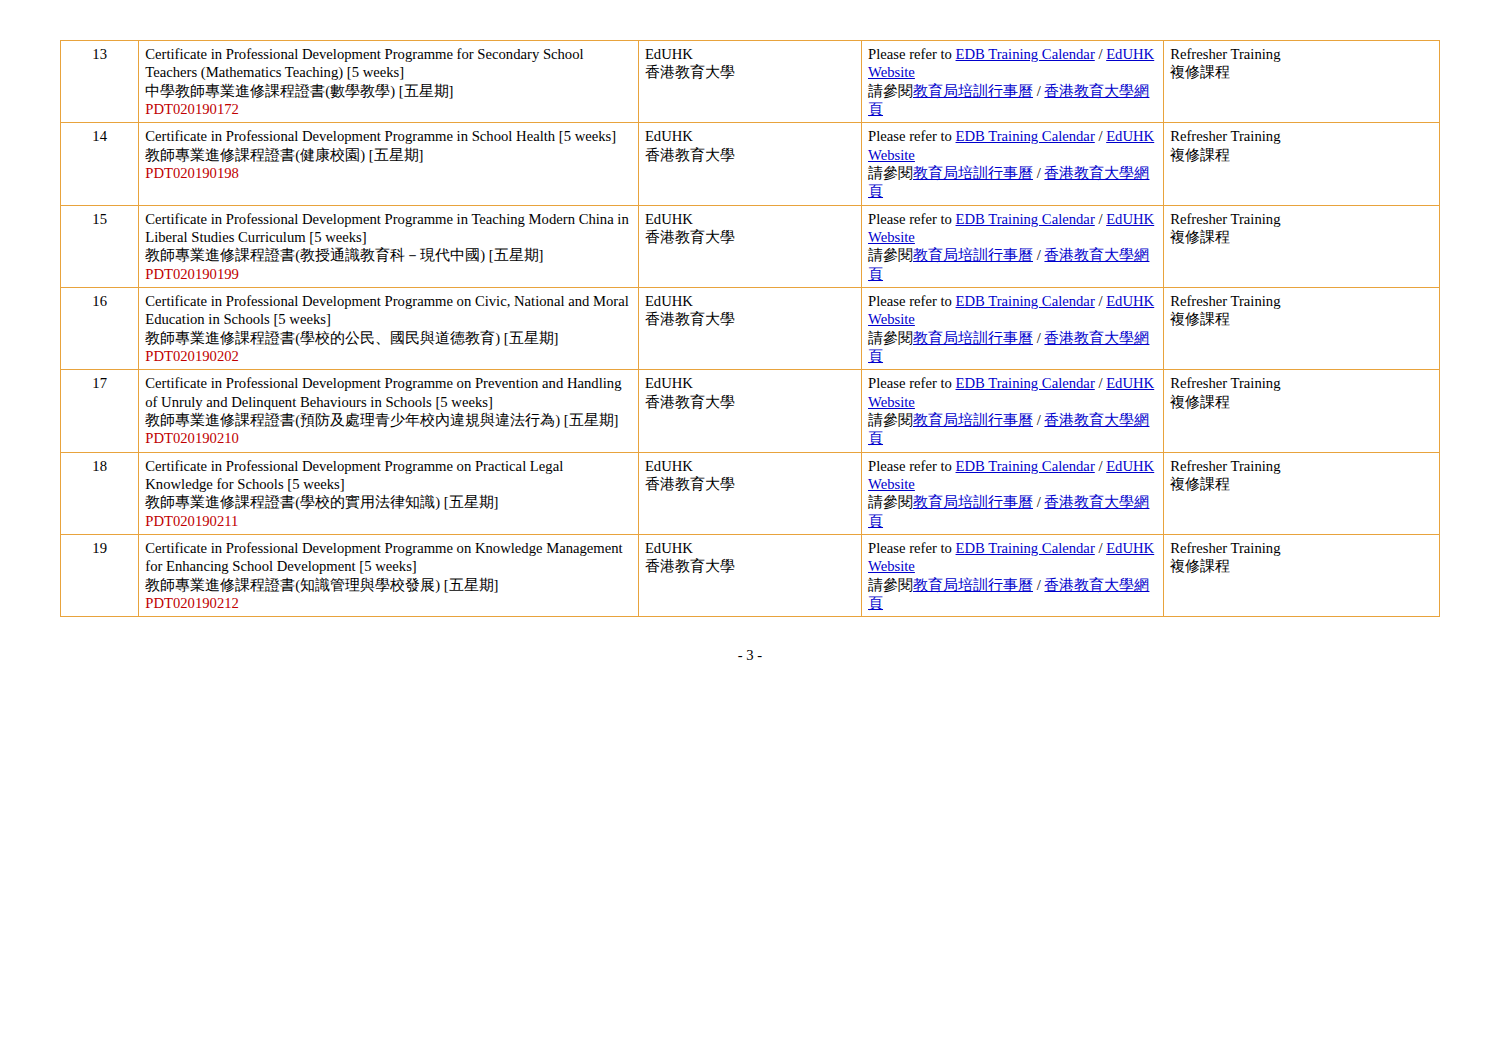| 13 | Certificate in Professional Development Programme for Secondary School Teachers (Mathematics Teaching) [5 weeks] 中學教師專業進修課程證書(數學教學) [五星期] PDT020190172 | EdUHK 香港教育大學 | Please refer to EDB Training Calendar / EdUHK Website 請參閱 教育局培訓行事曆 / 香港教育大學網頁 | Refresher Training 複修課程 |
| 14 | Certificate in Professional Development Programme in School Health [5 weeks] 教師專業進修課程證書(健康校園) [五星期] PDT020190198 | EdUHK 香港教育大學 | Please refer to EDB Training Calendar / EdUHK Website 請參閱 教育局培訓行事曆 / 香港教育大學網頁 | Refresher Training 複修課程 |
| 15 | Certificate in Professional Development Programme in Teaching Modern China in Liberal Studies Curriculum [5 weeks] 教師專業進修課程證書(教授通識教育科－現代中國) [五星期] PDT020190199 | EdUHK 香港教育大學 | Please refer to EDB Training Calendar / EdUHK Website 請參閱 教育局培訓行事曆 / 香港教育大學網頁 | Refresher Training 複修課程 |
| 16 | Certificate in Professional Development Programme on Civic, National and Moral Education in Schools [5 weeks] 教師專業進修課程證書(學校的公民、國民與道德教育) [五星期] PDT020190202 | EdUHK 香港教育大學 | Please refer to EDB Training Calendar / EdUHK Website 請參閱 教育局培訓行事曆 / 香港教育大學網頁 | Refresher Training 複修課程 |
| 17 | Certificate in Professional Development Programme on Prevention and Handling of Unruly and Delinquent Behaviours in Schools [5 weeks] 教師專業進修課程證書(預防及處理青少年校內違規與違法行為) [五星期] PDT020190210 | EdUHK 香港教育大學 | Please refer to EDB Training Calendar / EdUHK Website 請參閱 教育局培訓行事曆 / 香港教育大學網頁 | Refresher Training 複修課程 |
| 18 | Certificate in Professional Development Programme on Practical Legal Knowledge for Schools [5 weeks] 教師專業進修課程證書(學校的實用法律知識) [五星期] PDT020190211 | EdUHK 香港教育大學 | Please refer to EDB Training Calendar / EdUHK Website 請參閱 教育局培訓行事曆 / 香港教育大學網頁 | Refresher Training 複修課程 |
| 19 | Certificate in Professional Development Programme on Knowledge Management for Enhancing School Development [5 weeks] 教師專業進修課程證書(知識管理與學校發展) [五星期] PDT020190212 | EdUHK 香港教育大學 | Please refer to EDB Training Calendar / EdUHK Website 請參閱 教育局培訓行事曆 / 香港教育大學網頁 | Refresher Training 複修課程 |
- 3 -